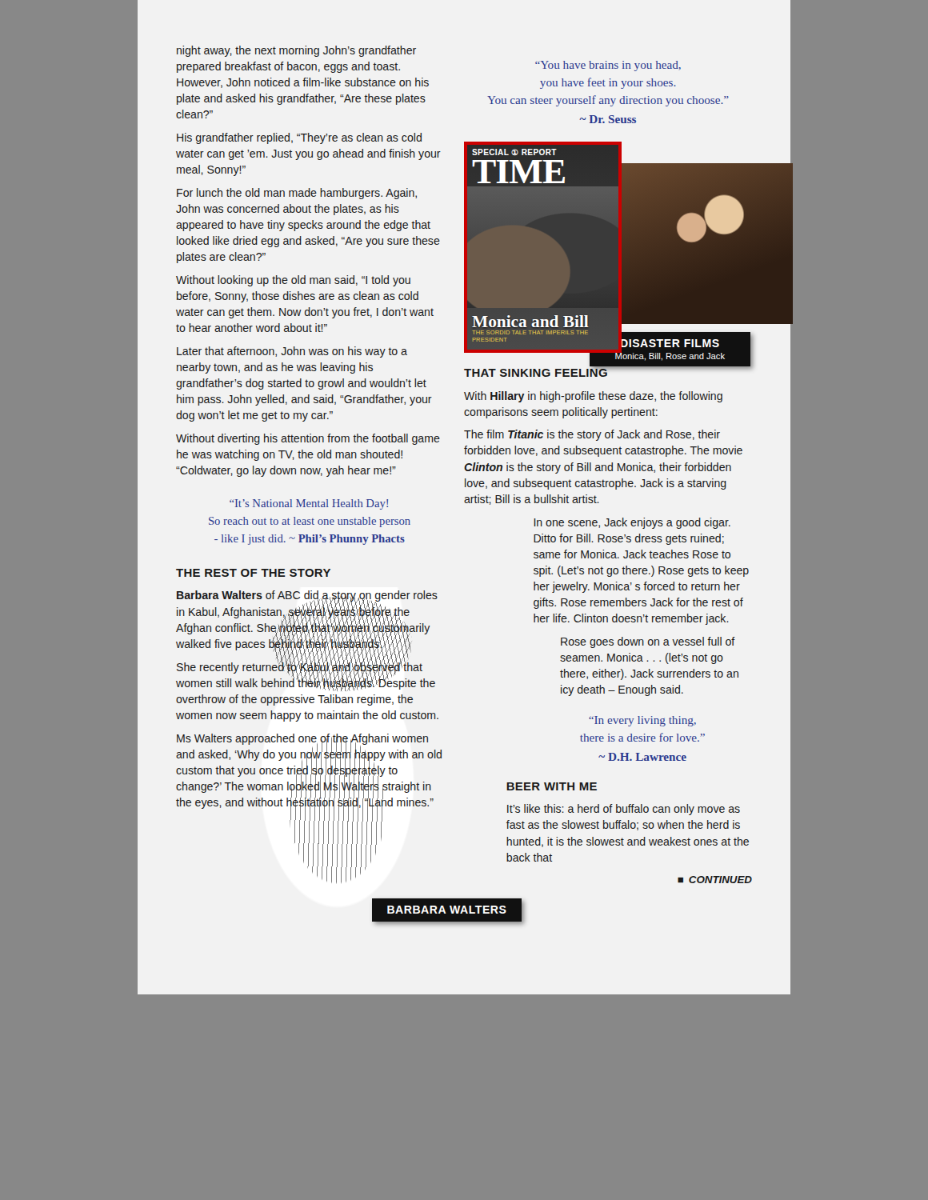night away, the next morning John’s grandfather prepared breakfast of bacon, eggs and toast. However, John noticed a film-like substance on his plate and asked his grandfather, “Are these plates clean?”
His grandfather replied, “They’re as clean as cold water can get ’em. Just you go ahead and finish your meal, Sonny!”
For lunch the old man made hamburgers. Again, John was concerned about the plates, as his appeared to have tiny specks around the edge that looked like dried egg and asked, “Are you sure these plates are clean?”
Without looking up the old man said, “I told you before, Sonny, those dishes are as clean as cold water can get them. Now don’t you fret, I don’t want to hear another word about it!”
Later that afternoon, John was on his way to a nearby town, and as he was leaving his grandfather’s dog started to growl and wouldn’t let him pass. John yelled, and said, “Grandfather, your dog won’t let me get to my car.”
Without diverting his attention from the football game he was watching on TV, the old man shouted! “Coldwater, go lay down now, yah hear me!”
“It’s National Mental Health Day!
So reach out to at least one unstable person
- like I just did. ~ Phil’s Phunny Phacts
The Rest of the Story
Barbara Walters of ABC did a story on gender roles in Kabul, Afghanistan, several years before the Afghan conflict. She noted that women customarily walked five paces behind their husbands.
She recently returned to Kabul and observed that women still walk behind their husbands. Despite the overthrow of the oppressive Taliban regime, the women now seem happy to maintain the old custom.
Ms Walters approached one of the Afghani women and asked, ‘Why do you now seem happy with an old custom that you once tried so desperately to change?’ The woman looked Ms Walters straight in the eyes, and without hesitation said, “Land mines.”
BARBARA WALTERS
“You have brains in you head,
you have feet in your shoes.
You can steer yourself any direction you choose.” ~ Dr. Seuss
SPECIAL ① REPORT
TIME
Monica and Bill
The sordid tale that imperils the president
DISASTER FILMS
Monica, Bill, Rose and Jack
That Sinking Feeling
With Hillary in high-profile these daze, the following comparisons seem politically pertinent:
The film Titanic is the story of Jack and Rose, their forbidden love, and subsequent catastrophe. The movie Clinton is the story of Bill and Monica, their forbidden love, and subsequent catastrophe. Jack is a starving artist; Bill is a bullshit artist.
In one scene, Jack enjoys a good cigar. Ditto for Bill. Rose’s dress gets ruined; same for Monica. Jack teaches Rose to spit. (Let’s not go there.) Rose gets to keep her jewelry. Monica’ s forced to return her gifts. Rose remembers Jack for the rest of her life. Clinton doesn’t remember jack.
Rose goes down on a vessel full of seamen. Monica . . . (let’s not go there, either). Jack surrenders to an icy death – Enough said.
“In every living thing,
there is a desire for love.” ~ D.H. Lawrence
Beer With Me
It’s like this: a herd of buffalo can only move as fast as the slowest buffalo; so when the herd is hunted, it is the slowest and weakest ones at the back that
■CONTINUED